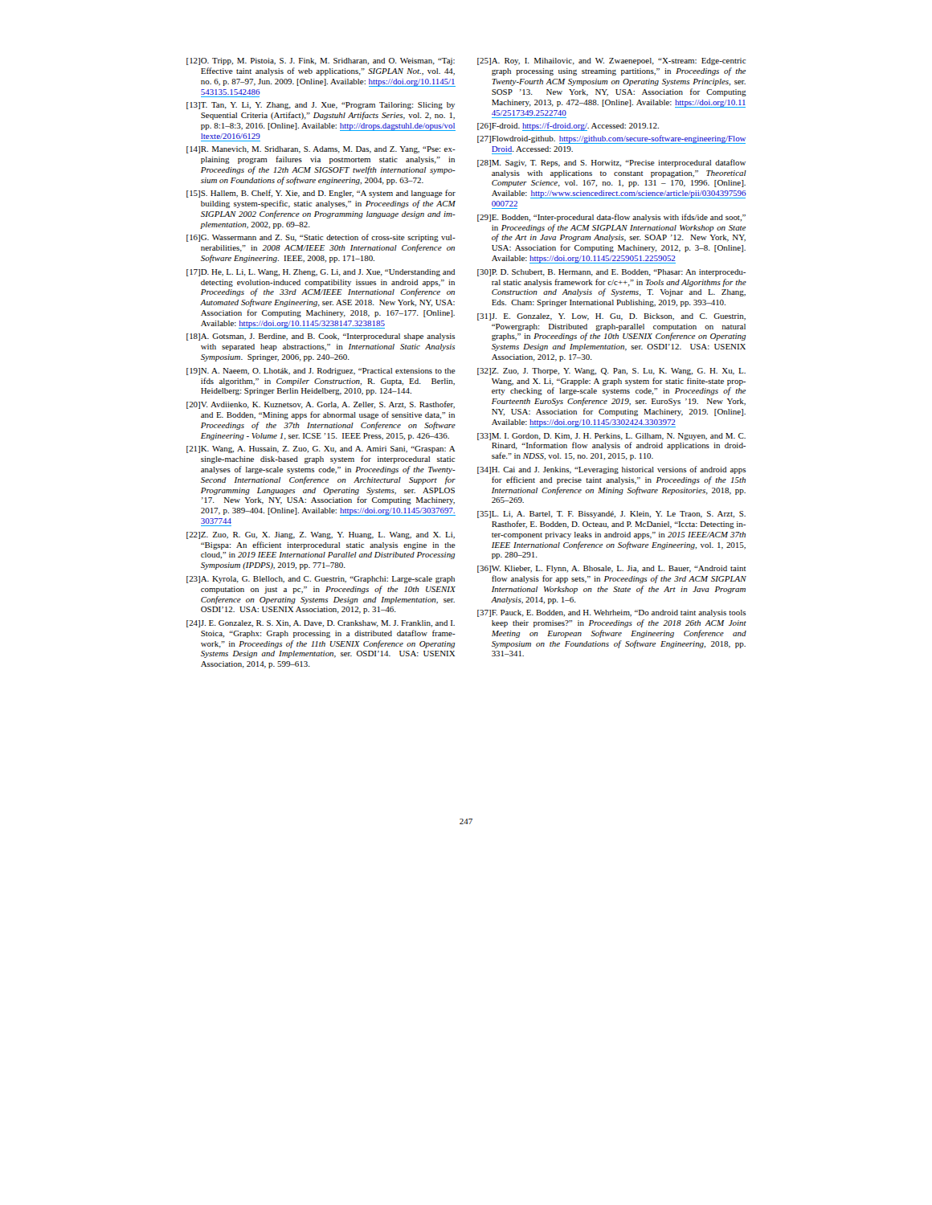[12]
O. Tripp, M. Pistoia, S. J. Fink, M. Sridharan, and O. Weisman, “Taj: Effective taint analysis of web applications,” SIGPLAN Not., vol. 44, no. 6, p. 87–97, Jun. 2009. [Online]. Available: https://doi.org/10.1145/1543135.1542486
[13]
T. Tan, Y. Li, Y. Zhang, and J. Xue, “Program Tailoring: Slicing by Sequential Criteria (Artifact),” Dagstuhl Artifacts Series, vol. 2, no. 1, pp. 8:1–8:3, 2016. [Online]. Available: http://drops.dagstuhl.de/opus/volltexte/2016/6129
[14]
R. Manevich, M. Sridharan, S. Adams, M. Das, and Z. Yang, “Pse: explaining program failures via postmortem static analysis,” in Proceedings of the 12th ACM SIGSOFT twelfth international symposium on Foundations of software engineering, 2004, pp. 63–72.
[15]
S. Hallem, B. Chelf, Y. Xie, and D. Engler, “A system and language for building system-specific, static analyses,” in Proceedings of the ACM SIGPLAN 2002 Conference on Programming language design and implementation, 2002, pp. 69–82.
[16]
G. Wassermann and Z. Su, “Static detection of cross-site scripting vulnerabilities,” in 2008 ACM/IEEE 30th International Conference on Software Engineering. IEEE, 2008, pp. 171–180.
[17]
D. He, L. Li, L. Wang, H. Zheng, G. Li, and J. Xue, “Understanding and detecting evolution-induced compatibility issues in android apps,” in Proceedings of the 33rd ACM/IEEE International Conference on Automated Software Engineering, ser. ASE 2018. New York, NY, USA: Association for Computing Machinery, 2018, p. 167–177. [Online]. Available: https://doi.org/10.1145/3238147.3238185
[18]
A. Gotsman, J. Berdine, and B. Cook, “Interprocedural shape analysis with separated heap abstractions,” in International Static Analysis Symposium. Springer, 2006, pp. 240–260.
[19]
N. A. Naeem, O. Lhoták, and J. Rodriguez, “Practical extensions to the ifds algorithm,” in Compiler Construction, R. Gupta, Ed. Berlin, Heidelberg: Springer Berlin Heidelberg, 2010, pp. 124–144.
[20]
V. Avdiienko, K. Kuznetsov, A. Gorla, A. Zeller, S. Arzt, S. Rasthofer, and E. Bodden, “Mining apps for abnormal usage of sensitive data,” in Proceedings of the 37th International Conference on Software Engineering - Volume 1, ser. ICSE ’15. IEEE Press, 2015, p. 426–436.
[21]
K. Wang, A. Hussain, Z. Zuo, G. Xu, and A. Amiri Sani, “Graspan: A single-machine disk-based graph system for interprocedural static analyses of large-scale systems code,” in Proceedings of the Twenty-Second International Conference on Architectural Support for Programming Languages and Operating Systems, ser. ASPLOS ’17. New York, NY, USA: Association for Computing Machinery, 2017, p. 389–404. [Online]. Available: https://doi.org/10.1145/3037697.3037744
[22]
Z. Zuo, R. Gu, X. Jiang, Z. Wang, Y. Huang, L. Wang, and X. Li, “Bigspa: An efficient interprocedural static analysis engine in the cloud,” in 2019 IEEE International Parallel and Distributed Processing Symposium (IPDPS), 2019, pp. 771–780.
[23]
A. Kyrola, G. Blelloch, and C. Guestrin, “Graphchi: Large-scale graph computation on just a pc,” in Proceedings of the 10th USENIX Conference on Operating Systems Design and Implementation, ser. OSDI’12. USA: USENIX Association, 2012, p. 31–46.
[24]
J. E. Gonzalez, R. S. Xin, A. Dave, D. Crankshaw, M. J. Franklin, and I. Stoica, “Graphx: Graph processing in a distributed dataflow framework,” in Proceedings of the 11th USENIX Conference on Operating Systems Design and Implementation, ser. OSDI’14. USA: USENIX Association, 2014, p. 599–613.
[25]
A. Roy, I. Mihailovic, and W. Zwaenepoel, “X-stream: Edge-centric graph processing using streaming partitions,” in Proceedings of the Twenty-Fourth ACM Symposium on Operating Systems Principles, ser. SOSP ’13. New York, NY, USA: Association for Computing Machinery, 2013, p. 472–488. [Online]. Available: https://doi.org/10.1145/2517349.2522740
[26]
F-droid. https://f-droid.org/. Accessed: 2019.12.
[27]
Flowdroid-github. https://github.com/secure-software-engineering/FlowDroid. Accessed: 2019.
[28]
M. Sagiv, T. Reps, and S. Horwitz, “Precise interprocedural dataflow analysis with applications to constant propagation,” Theoretical Computer Science, vol. 167, no. 1, pp. 131 – 170, 1996. [Online]. Available: http://www.sciencedirect.com/science/article/pii/0304397596000722
[29]
E. Bodden, “Inter-procedural data-flow analysis with ifds/ide and soot,” in Proceedings of the ACM SIGPLAN International Workshop on State of the Art in Java Program Analysis, ser. SOAP ’12. New York, NY, USA: Association for Computing Machinery, 2012, p. 3–8. [Online]. Available: https://doi.org/10.1145/2259051.2259052
[30]
P. D. Schubert, B. Hermann, and E. Bodden, “Phasar: An interprocedural static analysis framework for c/c++,” in Tools and Algorithms for the Construction and Analysis of Systems, T. Vojnar and L. Zhang, Eds. Cham: Springer International Publishing, 2019, pp. 393–410.
[31]
J. E. Gonzalez, Y. Low, H. Gu, D. Bickson, and C. Guestrin, “Powergraph: Distributed graph-parallel computation on natural graphs,” in Proceedings of the 10th USENIX Conference on Operating Systems Design and Implementation, ser. OSDI’12. USA: USENIX Association, 2012, p. 17–30.
[32]
Z. Zuo, J. Thorpe, Y. Wang, Q. Pan, S. Lu, K. Wang, G. H. Xu, L. Wang, and X. Li, “Grapple: A graph system for static finite-state property checking of large-scale systems code,” in Proceedings of the Fourteenth EuroSys Conference 2019, ser. EuroSys ’19. New York, NY, USA: Association for Computing Machinery, 2019. [Online]. Available: https://doi.org/10.1145/3302424.3303972
[33]
M. I. Gordon, D. Kim, J. H. Perkins, L. Gilham, N. Nguyen, and M. C. Rinard, “Information flow analysis of android applications in droidsafe.” in NDSS, vol. 15, no. 201, 2015, p. 110.
[34]
H. Cai and J. Jenkins, “Leveraging historical versions of android apps for efficient and precise taint analysis,” in Proceedings of the 15th International Conference on Mining Software Repositories, 2018, pp. 265–269.
[35]
L. Li, A. Bartel, T. F. Bissyandé, J. Klein, Y. Le Traon, S. Arzt, S. Rasthofer, E. Bodden, D. Octeau, and P. McDaniel, “Iccta: Detecting inter-component privacy leaks in android apps,” in 2015 IEEE/ACM 37th IEEE International Conference on Software Engineering, vol. 1, 2015, pp. 280–291.
[36]
W. Klieber, L. Flynn, A. Bhosale, L. Jia, and L. Bauer, “Android taint flow analysis for app sets,” in Proceedings of the 3rd ACM SIGPLAN International Workshop on the State of the Art in Java Program Analysis, 2014, pp. 1–6.
[37]
F. Pauck, E. Bodden, and H. Wehrheim, “Do android taint analysis tools keep their promises?” in Proceedings of the 2018 26th ACM Joint Meeting on European Software Engineering Conference and Symposium on the Foundations of Software Engineering, 2018, pp. 331–341.
247